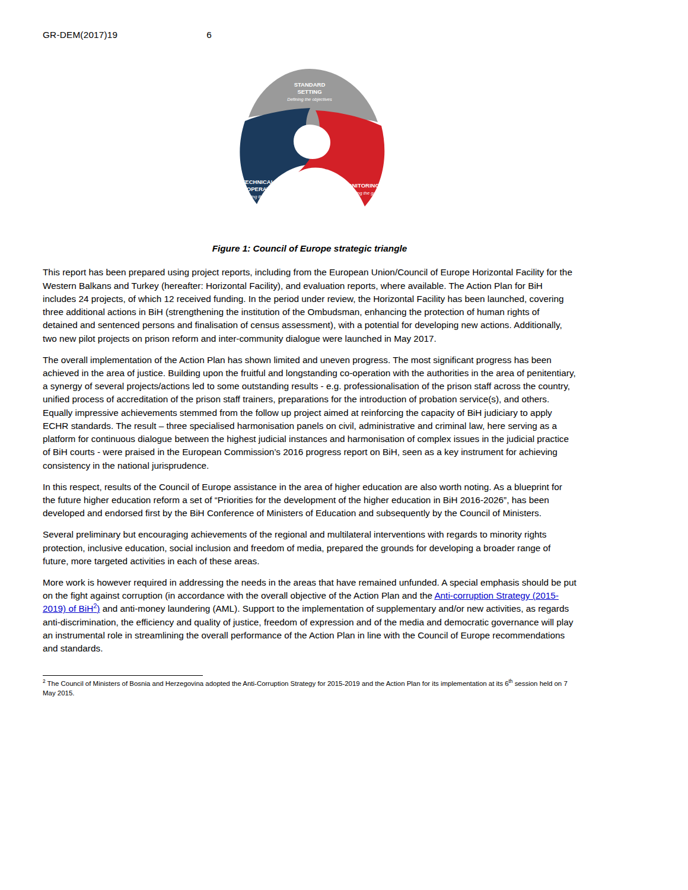GR-DEM(2017)19 6
STANDARD SETTING Defining the objectives TECHNICAL CO-OPERATION Bridging the gaps MONITORING Identifying the gaps
Figure 1: Council of Europe strategic triangle
This report has been prepared using project reports, including from the European Union/Council of Europe Horizontal Facility for the Western Balkans and Turkey (hereafter: Horizontal Facility), and evaluation reports, where available. The Action Plan for BiH includes 24 projects, of which 12 received funding. In the period under review, the Horizontal Facility has been launched, covering three additional actions in BiH (strengthening the institution of the Ombudsman, enhancing the protection of human rights of detained and sentenced persons and finalisation of census assessment), with a potential for developing new actions. Additionally, two new pilot projects on prison reform and inter-community dialogue were launched in May 2017.
The overall implementation of the Action Plan has shown limited and uneven progress. The most significant progress has been achieved in the area of justice. Building upon the fruitful and longstanding co-operation with the authorities in the area of penitentiary, a synergy of several projects/actions led to some outstanding results - e.g. professionalisation of the prison staff across the country, unified process of accreditation of the prison staff trainers, preparations for the introduction of probation service(s), and others. Equally impressive achievements stemmed from the follow up project aimed at reinforcing the capacity of BiH judiciary to apply ECHR standards. The result – three specialised harmonisation panels on civil, administrative and criminal law, here serving as a platform for continuous dialogue between the highest judicial instances and harmonisation of complex issues in the judicial practice of BiH courts - were praised in the European Commission’s 2016 progress report on BiH, seen as a key instrument for achieving consistency in the national jurisprudence.
In this respect, results of the Council of Europe assistance in the area of higher education are also worth noting. As a blueprint for the future higher education reform a set of “Priorities for the development of the higher education in BiH 2016-2026”, has been developed and endorsed first by the BiH Conference of Ministers of Education and subsequently by the Council of Ministers.
Several preliminary but encouraging achievements of the regional and multilateral interventions with regards to minority rights protection, inclusive education, social inclusion and freedom of media, prepared the grounds for developing a broader range of future, more targeted activities in each of these areas.
More work is however required in addressing the needs in the areas that have remained unfunded. A special emphasis should be put on the fight against corruption (in accordance with the overall objective of the Action Plan and the Anti-corruption Strategy (2015-2019) of BiH2) and anti-money laundering (AML). Support to the implementation of supplementary and/or new activities, as regards anti-discrimination, the efficiency and quality of justice, freedom of expression and of the media and democratic governance will play an instrumental role in streamlining the overall performance of the Action Plan in line with the Council of Europe recommendations and standards.
2 The Council of Ministers of Bosnia and Herzegovina adopted the Anti-Corruption Strategy for 2015-2019 and the Action Plan for its implementation at its 6th session held on 7 May 2015.